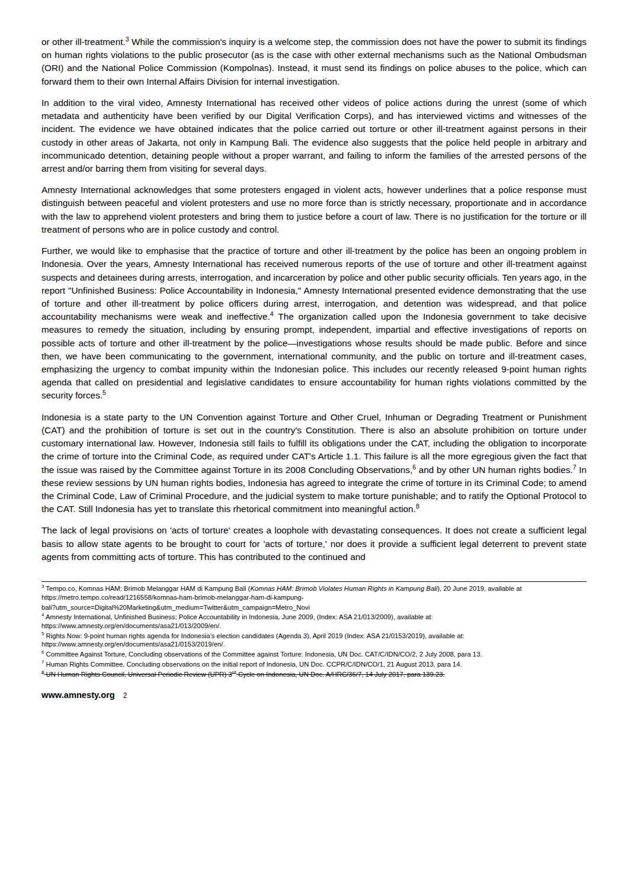or other ill-treatment.3 While the commission's inquiry is a welcome step, the commission does not have the power to submit its findings on human rights violations to the public prosecutor (as is the case with other external mechanisms such as the National Ombudsman (ORI) and the National Police Commission (Kompolnas). Instead, it must send its findings on police abuses to the police, which can forward them to their own Internal Affairs Division for internal investigation.
In addition to the viral video, Amnesty International has received other videos of police actions during the unrest (some of which metadata and authenticity have been verified by our Digital Verification Corps), and has interviewed victims and witnesses of the incident. The evidence we have obtained indicates that the police carried out torture or other ill-treatment against persons in their custody in other areas of Jakarta, not only in Kampung Bali. The evidence also suggests that the police held people in arbitrary and incommunicado detention, detaining people without a proper warrant, and failing to inform the families of the arrested persons of the arrest and/or barring them from visiting for several days.
Amnesty International acknowledges that some protesters engaged in violent acts, however underlines that a police response must distinguish between peaceful and violent protesters and use no more force than is strictly necessary, proportionate and in accordance with the law to apprehend violent protesters and bring them to justice before a court of law. There is no justification for the torture or ill treatment of persons who are in police custody and control.
Further, we would like to emphasise that the practice of torture and other ill-treatment by the police has been an ongoing problem in Indonesia. Over the years, Amnesty International has received numerous reports of the use of torture and other ill-treatment against suspects and detainees during arrests, interrogation, and incarceration by police and other public security officials. Ten years ago, in the report "Unfinished Business: Police Accountability in Indonesia," Amnesty International presented evidence demonstrating that the use of torture and other ill-treatment by police officers during arrest, interrogation, and detention was widespread, and that police accountability mechanisms were weak and ineffective.4 The organization called upon the Indonesia government to take decisive measures to remedy the situation, including by ensuring prompt, independent, impartial and effective investigations of reports on possible acts of torture and other ill-treatment by the police—investigations whose results should be made public. Before and since then, we have been communicating to the government, international community, and the public on torture and ill-treatment cases, emphasizing the urgency to combat impunity within the Indonesian police. This includes our recently released 9-point human rights agenda that called on presidential and legislative candidates to ensure accountability for human rights violations committed by the security forces.5
Indonesia is a state party to the UN Convention against Torture and Other Cruel, Inhuman or Degrading Treatment or Punishment (CAT) and the prohibition of torture is set out in the country's Constitution. There is also an absolute prohibition on torture under customary international law. However, Indonesia still fails to fulfill its obligations under the CAT, including the obligation to incorporate the crime of torture into the Criminal Code, as required under CAT's Article 1.1. This failure is all the more egregious given the fact that the issue was raised by the Committee against Torture in its 2008 Concluding Observations,6 and by other UN human rights bodies.7 In these review sessions by UN human rights bodies, Indonesia has agreed to integrate the crime of torture in its Criminal Code; to amend the Criminal Code, Law of Criminal Procedure, and the judicial system to make torture punishable; and to ratify the Optional Protocol to the CAT. Still Indonesia has yet to translate this rhetorical commitment into meaningful action.8
The lack of legal provisions on 'acts of torture' creates a loophole with devastating consequences. It does not create a sufficient legal basis to allow state agents to be brought to court for 'acts of torture,' nor does it provide a sufficient legal deterrent to prevent state agents from committing acts of torture. This has contributed to the continued and
3 Tempo.co, Komnas HAM: Brimob Melanggar HAM di Kampung Bali (Komnas HAM: Brimob Violates Human Rights in Kampung Bali), 20 June 2019, available at https://metro.tempo.co/read/1216558/komnas-ham-brimob-melanggar-ham-di-kampung-
bali?utm_source=Digital%20Marketing&utm_medium=Twitter&utm_campaign=Metro_Novi
4 Amnesty International, Unfinished Business; Police Accountability in Indonesia, June 2009, (Index: ASA 21/013/2009), available at: https://www.amnesty.org/en/documents/asa21/013/2009/en/.
5 Rights Now: 9-point human rights agenda for Indonesia's election candidates (Agenda 3), April 2019 (Index: ASA 21/0153/2019), available at: https://www.amnesty.org/en/documents/asa21/0153/2019/en/.
6 Committee Against Torture, Concluding observations of the Committee against Torture: Indonesia, UN Doc. CAT/C/IDN/CO/2, 2 July 2008, para 13.
7 Human Rights Committee, Concluding observations on the initial report of Indonesia, UN Doc. CCPR/C/IDN/CO/1, 21 August 2013, para 14.
8 UN Human Rights Council, Universal Periodic Review (UPR) 3rd Cycle on Indonesia, UN Doc. A/HRC/36/7, 14 July 2017, para 139.23.
www.amnesty.org 2